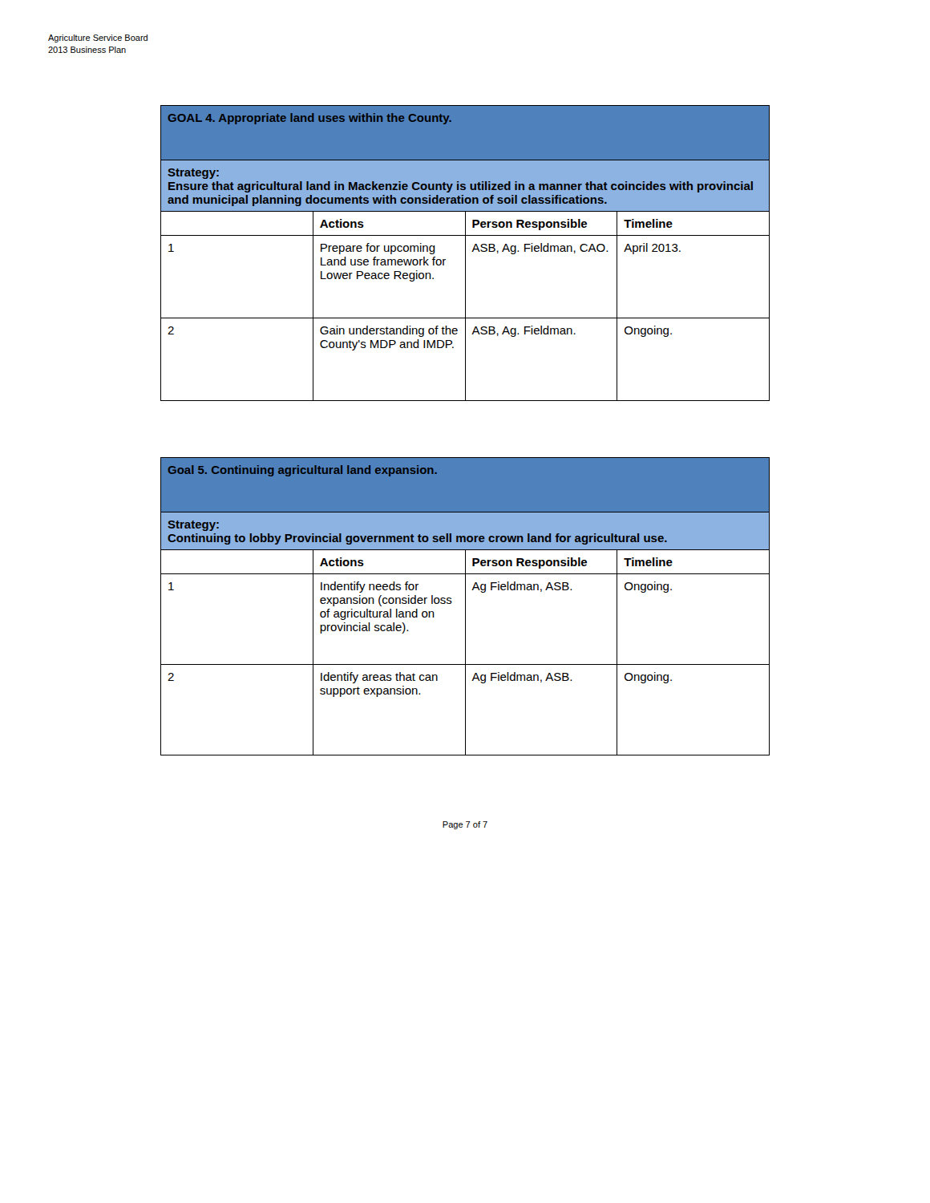Agriculture Service Board
2013 Business Plan
| GOAL 4. Appropriate land uses within the County. |
| Strategy: Ensure that agricultural land in Mackenzie County is utilized in a manner that coincides with provincial and municipal planning documents with consideration of soil classifications. |
| | Actions | Person Responsible | Timeline |
| 1 | Prepare for upcoming Land use framework for Lower Peace Region. | ASB, Ag. Fieldman, CAO. | April 2013. |
| 2 | Gain understanding of the County's MDP and IMDP. | ASB, Ag. Fieldman. | Ongoing. |
| Goal 5. Continuing agricultural land expansion. |
| Strategy: Continuing to lobby Provincial government to sell more crown land for agricultural use. |
| | Actions | Person Responsible | Timeline |
| 1 | Indentify needs for expansion (consider loss of agricultural land on provincial scale). | Ag Fieldman, ASB. | Ongoing. |
| 2 | Identify areas that can support expansion. | Ag Fieldman, ASB. | Ongoing. |
Page 7 of 7